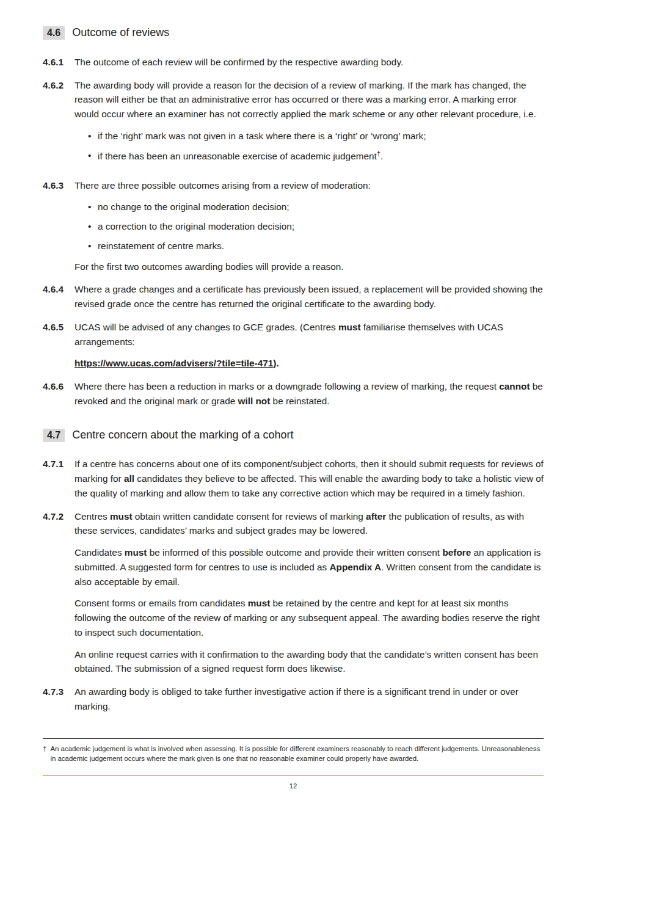4.6 Outcome of reviews
4.6.1
The outcome of each review will be confirmed by the respective awarding body.
4.6.2
The awarding body will provide a reason for the decision of a review of marking. If the mark has changed, the reason will either be that an administrative error has occurred or there was a marking error. A marking error would occur where an examiner has not correctly applied the mark scheme or any other relevant procedure, i.e.
if the ‘right’ mark was not given in a task where there is a ‘right’ or ‘wrong’ mark;
if there has been an unreasonable exercise of academic judgement†.
4.6.3
There are three possible outcomes arising from a review of moderation:
no change to the original moderation decision;
a correction to the original moderation decision;
reinstatement of centre marks.
For the first two outcomes awarding bodies will provide a reason.
4.6.4
Where a grade changes and a certificate has previously been issued, a replacement will be provided showing the revised grade once the centre has returned the original certificate to the awarding body.
4.6.5
UCAS will be advised of any changes to GCE grades. (Centres must familiarise themselves with UCAS arrangements:
https://www.ucas.com/advisers/?tile=tile-471).
4.6.6
Where there has been a reduction in marks or a downgrade following a review of marking, the request cannot be revoked and the original mark or grade will not be reinstated.
4.7 Centre concern about the marking of a cohort
4.7.1
If a centre has concerns about one of its component/subject cohorts, then it should submit requests for reviews of marking for all candidates they believe to be affected. This will enable the awarding body to take a holistic view of the quality of marking and allow them to take any corrective action which may be required in a timely fashion.
4.7.2
Centres must obtain written candidate consent for reviews of marking after the publication of results, as with these services, candidates’ marks and subject grades may be lowered.
Candidates must be informed of this possible outcome and provide their written consent before an application is submitted. A suggested form for centres to use is included as Appendix A. Written consent from the candidate is also acceptable by email.
Consent forms or emails from candidates must be retained by the centre and kept for at least six months following the outcome of the review of marking or any subsequent appeal. The awarding bodies reserve the right to inspect such documentation.
An online request carries with it confirmation to the awarding body that the candidate’s written consent has been obtained. The submission of a signed request form does likewise.
4.7.3
An awarding body is obliged to take further investigative action if there is a significant trend in under or over marking.
† An academic judgement is what is involved when assessing. It is possible for different examiners reasonably to reach different judgements. Unreasonableness in academic judgement occurs where the mark given is one that no reasonable examiner could properly have awarded.
12